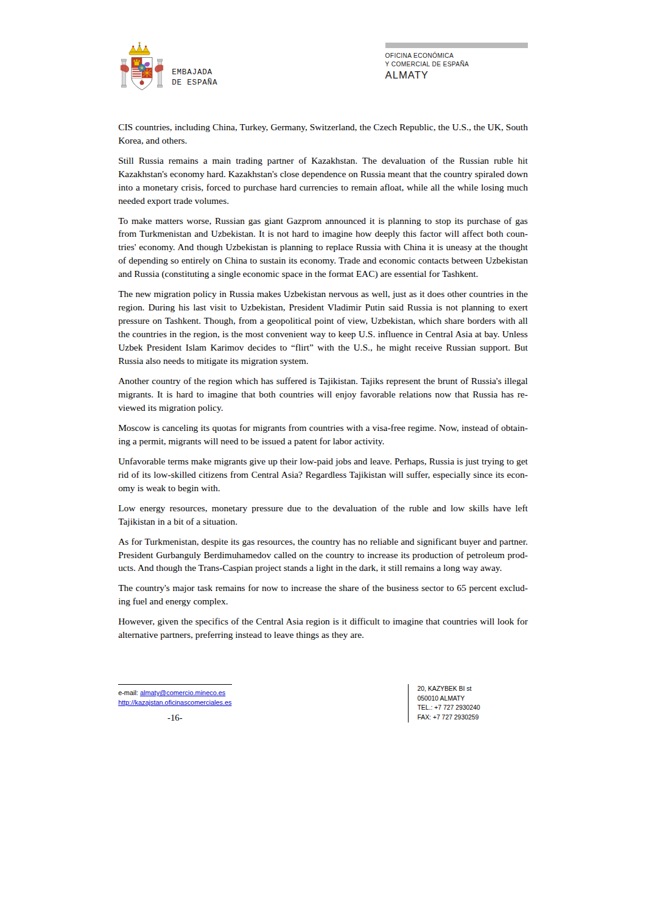EMBAJADA
DE ESPAÑA
OFICINA ECONÓMICA
Y COMERCIAL DE ESPAÑA
ALMATY
CIS countries, including China, Turkey, Germany, Switzerland, the Czech Republic, the U.S., the UK, South Korea, and others.
Still Russia remains a main trading partner of Kazakhstan. The devaluation of the Russian ruble hit Kazakhstan's economy hard. Kazakhstan's close dependence on Russia meant that the country spiraled down into a monetary crisis, forced to purchase hard currencies to remain afloat, while all the while losing much needed export trade volumes.
To make matters worse, Russian gas giant Gazprom announced it is planning to stop its purchase of gas from Turkmenistan and Uzbekistan. It is not hard to imagine how deeply this factor will affect both countries' economy. And though Uzbekistan is planning to replace Russia with China it is uneasy at the thought of depending so entirely on China to sustain its economy. Trade and economic contacts between Uzbekistan and Russia (constituting a single economic space in the format EAC) are essential for Tashkent.
The new migration policy in Russia makes Uzbekistan nervous as well, just as it does other countries in the region. During his last visit to Uzbekistan, President Vladimir Putin said Russia is not planning to exert pressure on Tashkent. Though, from a geopolitical point of view, Uzbekistan, which share borders with all the countries in the region, is the most convenient way to keep U.S. influence in Central Asia at bay. Unless Uzbek President Islam Karimov decides to “flirt” with the U.S., he might receive Russian support. But Russia also needs to mitigate its migration system.
Another country of the region which has suffered is Tajikistan. Tajiks represent the brunt of Russia's illegal migrants. It is hard to imagine that both countries will enjoy favorable relations now that Russia has reviewed its migration policy.
Moscow is canceling its quotas for migrants from countries with a visa-free regime. Now, instead of obtaining a permit, migrants will need to be issued a patent for labor activity.
Unfavorable terms make migrants give up their low-paid jobs and leave. Perhaps, Russia is just trying to get rid of its low-skilled citizens from Central Asia? Regardless Tajikistan will suffer, especially since its economy is weak to begin with.
Low energy resources, monetary pressure due to the devaluation of the ruble and low skills have left Tajikistan in a bit of a situation.
As for Turkmenistan, despite its gas resources, the country has no reliable and significant buyer and partner. President Gurbanguly Berdimuhamedov called on the country to increase its production of petroleum products. And though the Trans-Caspian project stands a light in the dark, it still remains a long way away.
The country's major task remains for now to increase the share of the business sector to 65 percent excluding fuel and energy complex.
However, given the specifics of the Central Asia region is it difficult to imagine that countries will look for alternative partners, preferring instead to leave things as they are.
e-mail: almaty@comercio.mineco.es
http://kazajstan.oficinascomerciales.es
-16-
20, KAZYBEK BI st
050010 ALMATY
TEL.: +7 727 2930240
FAX: +7 727 2930259